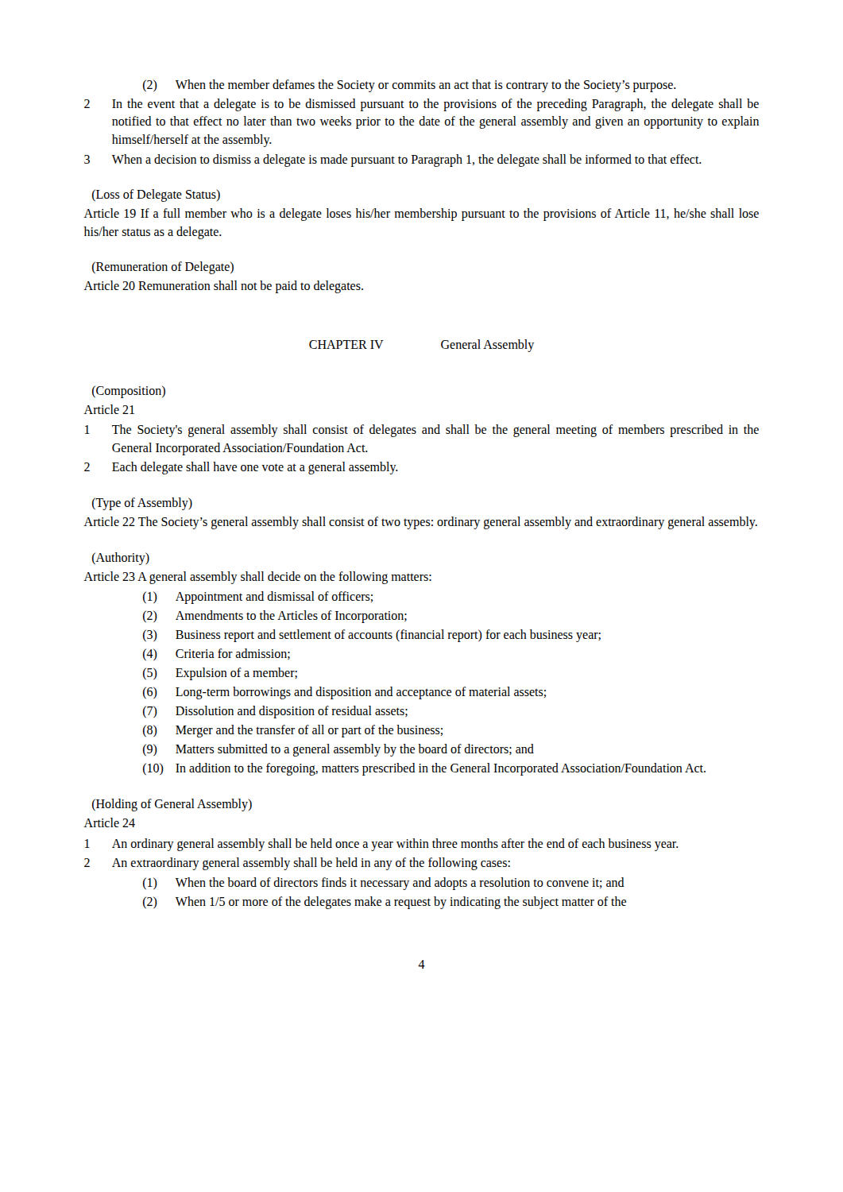(2)
When the member defames the Society or commits an act that is contrary to the Society’s purpose.
2
In the event that a delegate is to be dismissed pursuant to the provisions of the preceding Paragraph, the delegate shall be notified to that effect no later than two weeks prior to the date of the general assembly and given an opportunity to explain himself/herself at the assembly.
3
When a decision to dismiss a delegate is made pursuant to Paragraph 1, the delegate shall be informed to that effect.
(Loss of Delegate Status)
Article 19 If a full member who is a delegate loses his/her membership pursuant to the provisions of Article 11, he/she shall lose his/her status as a delegate.
(Remuneration of Delegate)
Article 20 Remuneration shall not be paid to delegates.
CHAPTER IV General Assembly
(Composition)
Article 21
1
The Society's general assembly shall consist of delegates and shall be the general meeting of members prescribed in the General Incorporated Association/Foundation Act.
2
Each delegate shall have one vote at a general assembly.
(Type of Assembly)
Article 22 The Society’s general assembly shall consist of two types: ordinary general assembly and extraordinary general assembly.
(Authority)
Article 23 A general assembly shall decide on the following matters:
(1)
Appointment and dismissal of officers;
(2)
Amendments to the Articles of Incorporation;
(3)
Business report and settlement of accounts (financial report) for each business year;
(4)
Criteria for admission;
(5)
Expulsion of a member;
(6)
Long-term borrowings and disposition and acceptance of material assets;
(7)
Dissolution and disposition of residual assets;
(8)
Merger and the transfer of all or part of the business;
(9)
Matters submitted to a general assembly by the board of directors; and
(10)
In addition to the foregoing, matters prescribed in the General Incorporated Association/Foundation Act.
(Holding of General Assembly)
Article 24
1
An ordinary general assembly shall be held once a year within three months after the end of each business year.
2
An extraordinary general assembly shall be held in any of the following cases:
(1)
When the board of directors finds it necessary and adopts a resolution to convene it; and
(2)
When 1/5 or more of the delegates make a request by indicating the subject matter of the
4